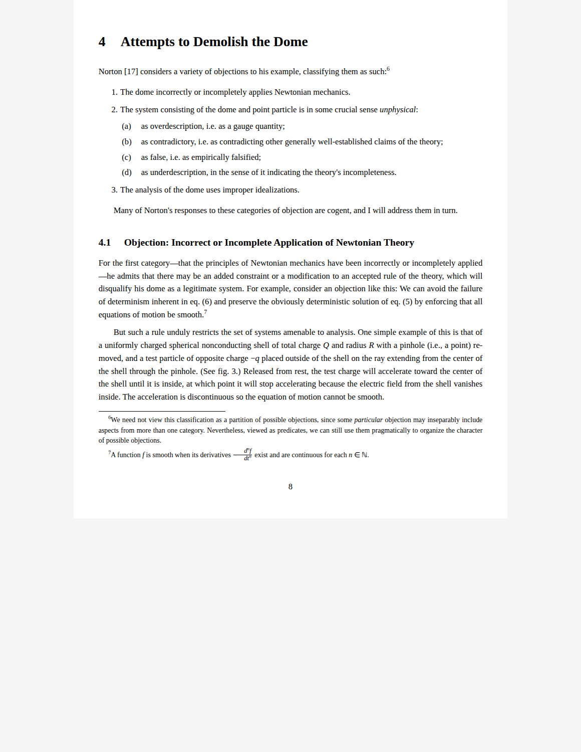4 Attempts to Demolish the Dome
Norton [17] considers a variety of objections to his example, classifying them as such:6
1. The dome incorrectly or incompletely applies Newtonian mechanics.
2. The system consisting of the dome and point particle is in some crucial sense unphysical:
(a) as overdescription, i.e. as a gauge quantity;
(b) as contradictory, i.e. as contradicting other generally well-established claims of the theory;
(c) as false, i.e. as empirically falsified;
(d) as underdescription, in the sense of it indicating the theory's incompleteness.
3. The analysis of the dome uses improper idealizations.
Many of Norton's responses to these categories of objection are cogent, and I will address them in turn.
4.1 Objection: Incorrect or Incomplete Application of Newtonian Theory
For the first category—that the principles of Newtonian mechanics have been incorrectly or incompletely applied—he admits that there may be an added constraint or a modification to an accepted rule of the theory, which will disqualify his dome as a legitimate system. For example, consider an objection like this: We can avoid the failure of determinism inherent in eq. (6) and preserve the obviously deterministic solution of eq. (5) by enforcing that all equations of motion be smooth.7
But such a rule unduly restricts the set of systems amenable to analysis. One simple example of this is that of a uniformly charged spherical nonconducting shell of total charge Q and radius R with a pinhole (i.e., a point) removed, and a test particle of opposite charge −q placed outside of the shell on the ray extending from the center of the shell through the pinhole. (See fig. 3.) Released from rest, the test charge will accelerate toward the center of the shell until it is inside, at which point it will stop accelerating because the electric field from the shell vanishes inside. The acceleration is discontinuous so the equation of motion cannot be smooth.
6We need not view this classification as a partition of possible objections, since some particular objection may inseparably include aspects from more than one category. Nevertheless, viewed as predicates, we can still use them pragmatically to organize the character of possible objections.
7A function f is smooth when its derivatives dnf dtn exist and are continuous for each n ∈ ℕ.
8